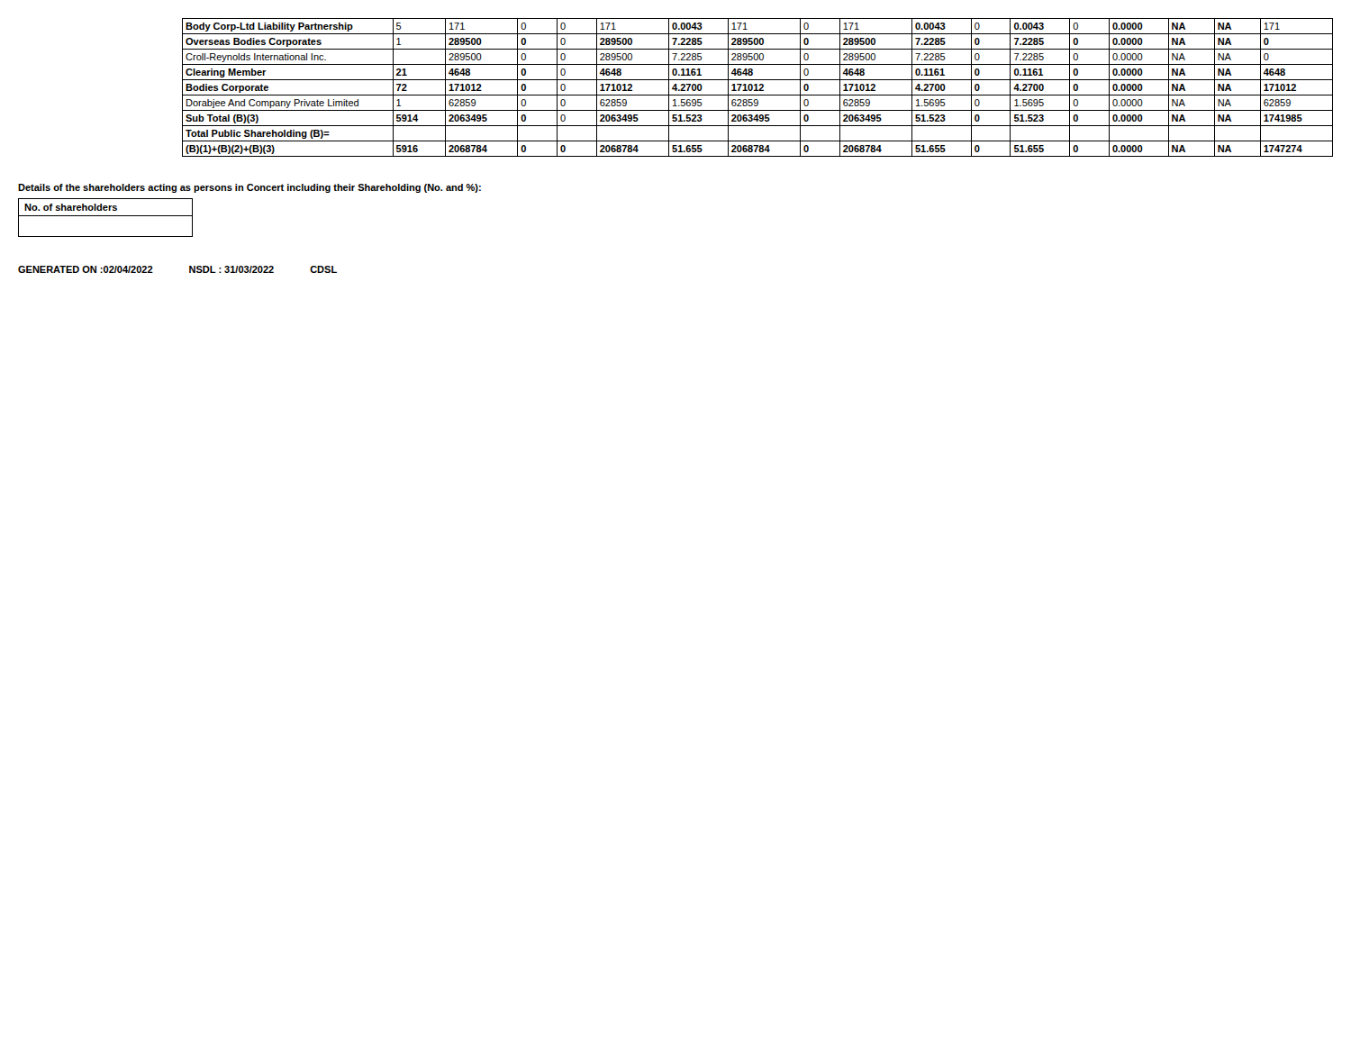| | Body Corp-Ltd Liability Partnership | 5 | 171 | 0 | 0 | 171 | 0.0043 | 171 | 0 | 171 | 0.0043 | 0 | 0.0043 | 0 | 0.0000 | NA | NA | 171 |
| | Overseas Bodies Corporates | 1 | 289500 | 0 | 0 | 289500 | 7.2285 | 289500 | 0 | 289500 | 7.2285 | 0 | 7.2285 | 0 | 0.0000 | NA | NA | 0 |
| | Croll-Reynolds International Inc. | | 289500 | 0 | 0 | 289500 | 7.2285 | 289500 | 0 | 289500 | 7.2285 | 0 | 7.2285 | 0 | 0.0000 | NA | NA | 0 |
| | Clearing Member | 21 | 4648 | 0 | 0 | 4648 | 0.1161 | 4648 | 0 | 4648 | 0.1161 | 0 | 0.1161 | 0 | 0.0000 | NA | NA | 4648 |
| | Bodies Corporate | 72 | 171012 | 0 | 0 | 171012 | 4.2700 | 171012 | 0 | 171012 | 4.2700 | 0 | 4.2700 | 0 | 0.0000 | NA | NA | 171012 |
| | Dorabjee And Company Private Limited | 1 | 62859 | 0 | 0 | 62859 | 1.5695 | 62859 | 0 | 62859 | 1.5695 | 0 | 1.5695 | 0 | 0.0000 | NA | NA | 62859 |
| | Sub Total (B)(3) | 5914 | 2063495 | 0 | 0 | 2063495 | 51.523 | 2063495 | 0 | 2063495 | 51.523 | 0 | 51.523 | 0 | 0.0000 | NA | NA | 1741985 |
| | Total Public Shareholding (B)= | | | | | | | | | | | | | | | | | |
| | (B)(1)+(B)(2)+(B)(3) | 5916 | 2068784 | 0 | 0 | 2068784 | 51.655 | 2068784 | 0 | 2068784 | 51.655 | 0 | 51.655 | 0 | 0.0000 | NA | NA | 1747274 |
Details of the shareholders acting as persons in Concert including their Shareholding (No. and %):
| No. of shareholders |
GENERATED ON :02/04/2022 NSDL : 31/03/2022 CDSL